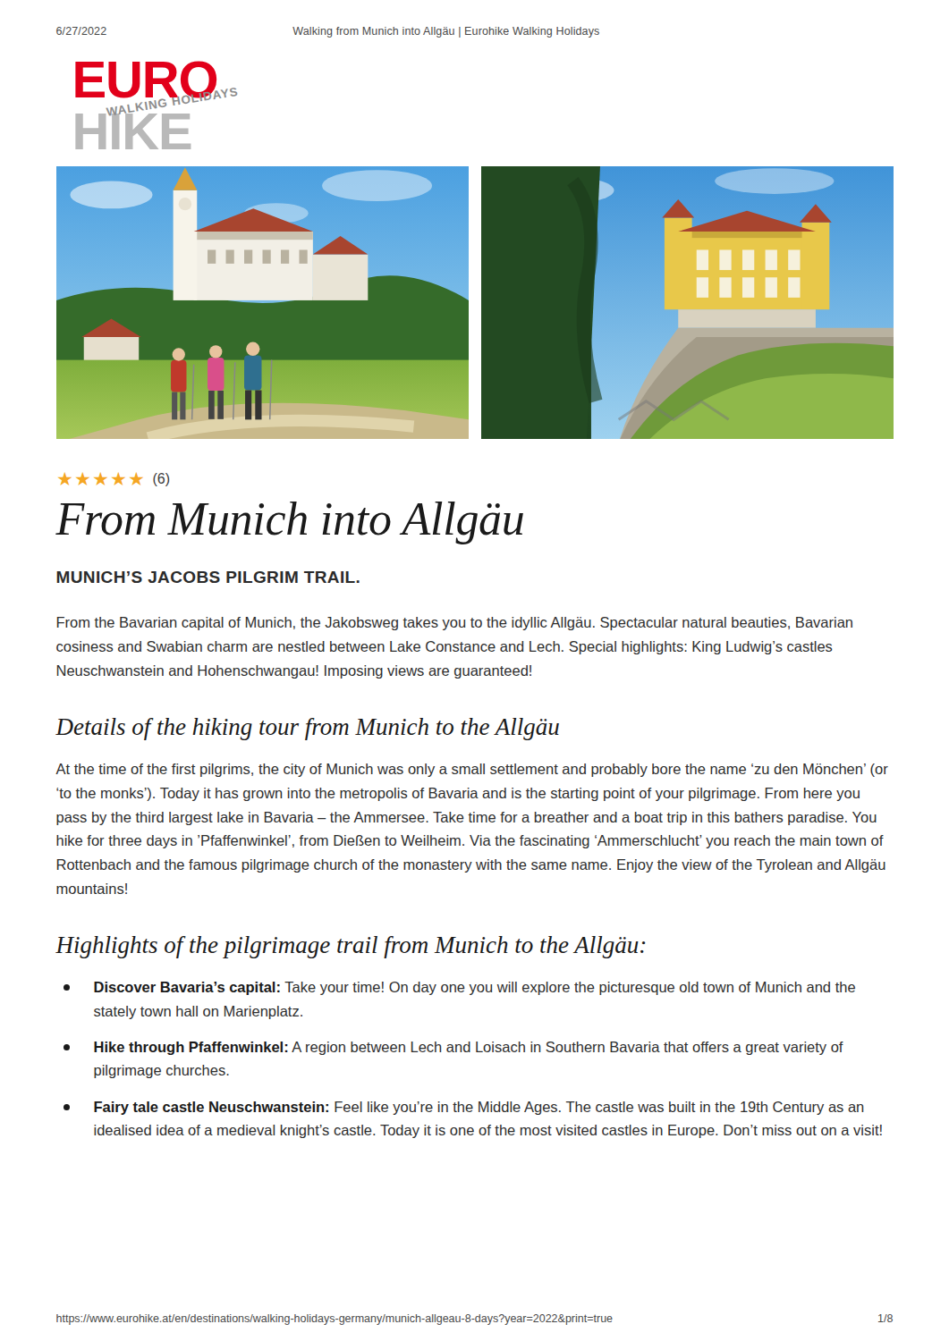6/27/2022 Walking from Munich into Allgäu | Eurohike Walking Holidays
EURO HIKE WALKING HOLIDAYS
★★★★★ (6)
From Munich into Allgäu
MUNICH’S JACOBS PILGRIM TRAIL.
From the Bavarian capital of Munich, the Jakobsweg takes you to the idyllic Allgäu. Spectacular natural beauties, Bavarian cosiness and Swabian charm are nestled between Lake Constance and Lech. Special highlights: King Ludwig’s castles Neuschwanstein and Hohenschwangau! Imposing views are guaranteed!
Details of the hiking tour from Munich to the Allgäu
At the time of the first pilgrims, the city of Munich was only a small settlement and probably bore the name ‘zu den Mönchen’ (or ‘to the monks’). Today it has grown into the metropolis of Bavaria and is the starting point of your pilgrimage. From here you pass by the third largest lake in Bavaria – the Ammersee. Take time for a breather and a boat trip in this bathers paradise. You hike for three days in ’Pfaffenwinkel’, from Dießen to Weilheim. Via the fascinating ‘Ammerschlucht’ you reach the main town of Rottenbach and the famous pilgrimage church of the monastery with the same name. Enjoy the view of the Tyrolean and Allgäu mountains!
Highlights of the pilgrimage trail from Munich to the Allgäu:
Discover Bavaria’s capital: Take your time! On day one you will explore the picturesque old town of Munich and the stately town hall on Marienplatz.
Hike through Pfaffenwinkel: A region between Lech and Loisach in Southern Bavaria that offers a great variety of pilgrimage churches.
Fairy tale castle Neuschwanstein: Feel like you’re in the Middle Ages. The castle was built in the 19th Century as an idealised idea of a medieval knight’s castle. Today it is one of the most visited castles in Europe. Don’t miss out on a visit!
https://www.eurohike.at/en/destinations/walking-holidays-germany/munich-allgeau-8-days?year=2022&print=true 1/8